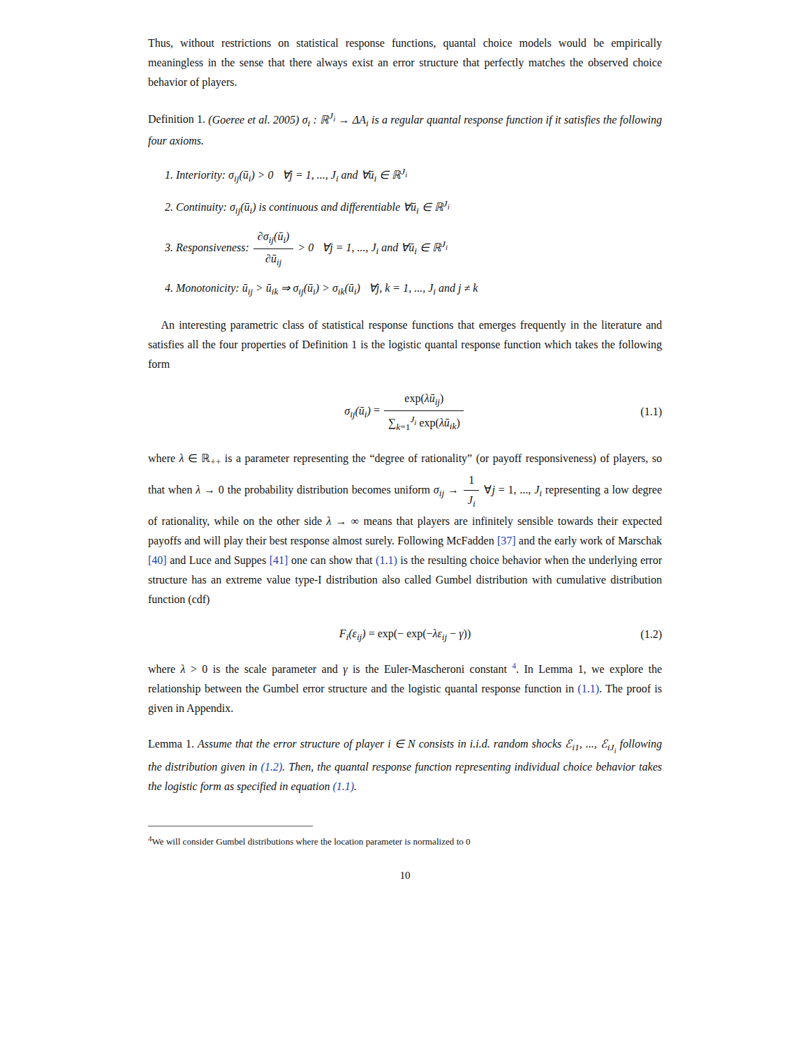Thus, without restrictions on statistical response functions, quantal choice models would be empirically meaningless in the sense that there always exist an error structure that perfectly matches the observed choice behavior of players.
Definition 1. (Goeree et al. 2005) σi : ℝJi → ΔAi is a regular quantal response function if it satisfies the following four axioms.
Interiority: σij(ūi) > 0 ∀j = 1, ..., Ji and ∀ūi ∈ ℝJi
Continuity: σij(ūi) is continuous and differentiable ∀ūi ∈ ℝJi
Responsiveness: ∂σij(ūi)∂ūij > 0 ∀j = 1, ..., Ji and ∀ūi ∈ ℝJi
Monotonicity: ūij > ūik ⇒ σij(ūi) > σik(ūi) ∀j, k = 1, ..., Ji and j ≠ k
An interesting parametric class of statistical response functions that emerges frequently in the literature and satisfies all the four properties of Definition 1 is the logistic quantal response function which takes the following form
σij(ūi) = exp(λūij) ∑k=1Ji exp(λūik) (1.1)
where λ ∈ ℝ++ is a parameter representing the “degree of rationality” (or payoff responsiveness) of players, so that when λ → 0 the probability distribution becomes uniform σij → 1 Ji ∀j = 1, ..., Ji representing a low degree of rationality, while on the other side λ → ∞ means that players are infinitely sensible towards their expected payoffs and will play their best response almost surely. Following McFadden [37] and the early work of Marschak [40] and Luce and Suppes [41] one can show that (1.1) is the resulting choice behavior when the underlying error structure has an extreme value type-I distribution also called Gumbel distribution with cumulative distribution function (cdf)
Fi(εij) = exp(− exp(−λεij − γ)) (1.2)
where λ > 0 is the scale parameter and γ is the Euler-Mascheroni constant 4. In Lemma 1, we explore the relationship between the Gumbel error structure and the logistic quantal response function in (1.1). The proof is given in Appendix.
Lemma 1. Assume that the error structure of player i ∈ N consists in i.i.d. random shocks ℰi1, ..., ℰiJi following the distribution given in (1.2). Then, the quantal response function representing individual choice behavior takes the logistic form as specified in equation (1.1).
4We will consider Gumbel distributions where the location parameter is normalized to 0
10